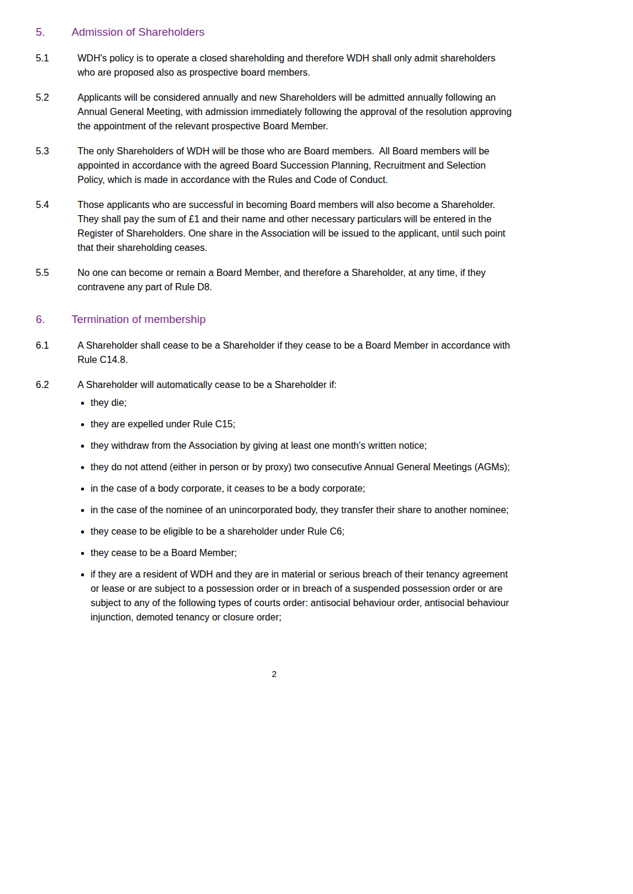5. Admission of Shareholders
5.1
WDH's policy is to operate a closed shareholding and therefore WDH shall only admit shareholders who are proposed also as prospective board members.
5.2
Applicants will be considered annually and new Shareholders will be admitted annually following an Annual General Meeting, with admission immediately following the approval of the resolution approving the appointment of the relevant prospective Board Member.
5.3
The only Shareholders of WDH will be those who are Board members. All Board members will be appointed in accordance with the agreed Board Succession Planning, Recruitment and Selection Policy, which is made in accordance with the Rules and Code of Conduct.
5.4
Those applicants who are successful in becoming Board members will also become a Shareholder. They shall pay the sum of £1 and their name and other necessary particulars will be entered in the Register of Shareholders. One share in the Association will be issued to the applicant, until such point that their shareholding ceases.
5.5
No one can become or remain a Board Member, and therefore a Shareholder, at any time, if they contravene any part of Rule D8.
6. Termination of membership
6.1
A Shareholder shall cease to be a Shareholder if they cease to be a Board Member in accordance with Rule C14.8.
6.2
A Shareholder will automatically cease to be a Shareholder if:
they die;
they are expelled under Rule C15;
they withdraw from the Association by giving at least one month's written notice;
they do not attend (either in person or by proxy) two consecutive Annual General Meetings (AGMs);
in the case of a body corporate, it ceases to be a body corporate;
in the case of the nominee of an unincorporated body, they transfer their share to another nominee;
they cease to be eligible to be a shareholder under Rule C6;
they cease to be a Board Member;
if they are a resident of WDH and they are in material or serious breach of their tenancy agreement or lease or are subject to a possession order or in breach of a suspended possession order or are subject to any of the following types of courts order: antisocial behaviour order, antisocial behaviour injunction, demoted tenancy or closure order;
2